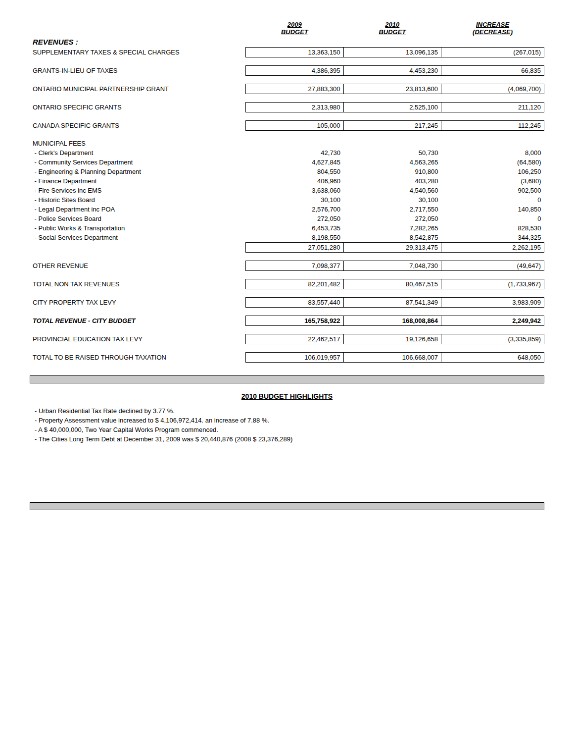| | 2009 BUDGET | 2010 BUDGET | INCREASE (DECREASE) |
| REVENUES : | | | |
| SUPPLEMENTARY TAXES & SPECIAL CHARGES | 13,363,150 | 13,096,135 | (267,015) |
| GRANTS-IN-LIEU OF TAXES | 4,386,395 | 4,453,230 | 66,835 |
| ONTARIO MUNICIPAL PARTNERSHIP GRANT | 27,883,300 | 23,813,600 | (4,069,700) |
| ONTARIO SPECIFIC GRANTS | 2,313,980 | 2,525,100 | 211,120 |
| CANADA SPECIFIC GRANTS | 105,000 | 217,245 | 112,245 |
| MUNICIPAL FEES | | | |
| - Clerk's Department | 42,730 | 50,730 | 8,000 |
| - Community Services Department | 4,627,845 | 4,563,265 | (64,580) |
| - Engineering & Planning Department | 804,550 | 910,800 | 106,250 |
| - Finance Department | 406,960 | 403,280 | (3,680) |
| - Fire Services inc EMS | 3,638,060 | 4,540,560 | 902,500 |
| - Historic Sites Board | 30,100 | 30,100 | 0 |
| - Legal Department inc POA | 2,576,700 | 2,717,550 | 140,850 |
| - Police Services Board | 272,050 | 272,050 | 0 |
| - Public Works & Transportation | 6,453,735 | 7,282,265 | 828,530 |
| - Social Services Department | 8,198,550 | 8,542,875 | 344,325 |
| | 27,051,280 | 29,313,475 | 2,262,195 |
| OTHER REVENUE | 7,098,377 | 7,048,730 | (49,647) |
| TOTAL NON TAX REVENUES | 82,201,482 | 80,467,515 | (1,733,967) |
| CITY PROPERTY TAX LEVY | 83,557,440 | 87,541,349 | 3,983,909 |
| TOTAL REVENUE - CITY BUDGET | 165,758,922 | 168,008,864 | 2,249,942 |
| PROVINCIAL EDUCATION TAX LEVY | 22,462,517 | 19,126,658 | (3,335,859) |
| TOTAL TO BE RAISED THROUGH TAXATION | 106,019,957 | 106,668,007 | 648,050 |
2010 BUDGET HIGHLIGHTS
Urban Residential Tax Rate declined by 3.77 %.
Property Assessment value increased to $ 4,106,972,414. an increase of 7.88 %.
A $ 40,000,000, Two Year Capital Works Program commenced.
The Cities Long Term Debt at December 31, 2009 was $ 20,440,876 (2008 $ 23,376,289)